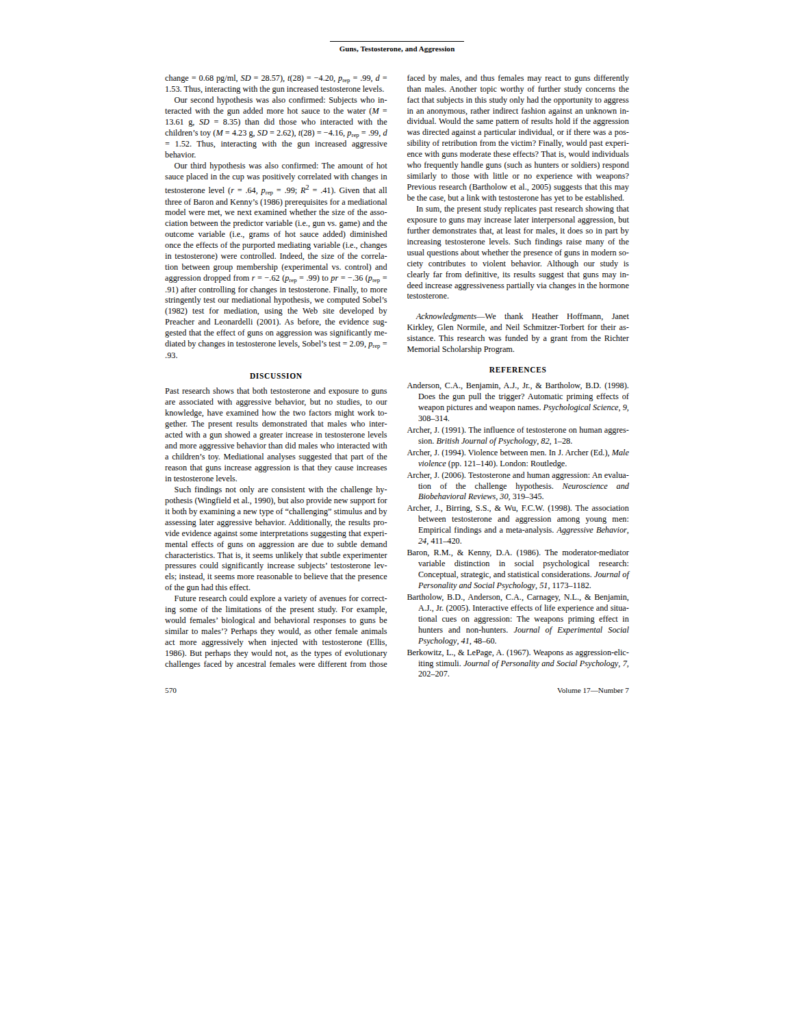Guns, Testosterone, and Aggression
change = 0.68 pg/ml, SD = 28.57), t(28) = −4.20, prep = .99, d = 1.53. Thus, interacting with the gun increased testosterone levels.
Our second hypothesis was also confirmed: Subjects who interacted with the gun added more hot sauce to the water (M = 13.61 g, SD = 8.35) than did those who interacted with the children’s toy (M = 4.23 g, SD = 2.62), t(28) = −4.16, prep = .99, d = 1.52. Thus, interacting with the gun increased aggressive behavior.
Our third hypothesis was also confirmed: The amount of hot sauce placed in the cup was positively correlated with changes in testosterone level (r = .64, prep = .99; R2 = .41). Given that all three of Baron and Kenny’s (1986) prerequisites for a mediational model were met, we next examined whether the size of the association between the predictor variable (i.e., gun vs. game) and the outcome variable (i.e., grams of hot sauce added) diminished once the effects of the purported mediating variable (i.e., changes in testosterone) were controlled. Indeed, the size of the correlation between group membership (experimental vs. control) and aggression dropped from r = −.62 (prep = .99) to pr = −.36 (prep = .91) after controlling for changes in testosterone. Finally, to more stringently test our mediational hypothesis, we computed Sobel’s (1982) test for mediation, using the Web site developed by Preacher and Leonardelli (2001). As before, the evidence suggested that the effect of guns on aggression was significantly mediated by changes in testosterone levels, Sobel’s test = 2.09, prep = .93.
Discussion
Past research shows that both testosterone and exposure to guns are associated with aggressive behavior, but no studies, to our knowledge, have examined how the two factors might work together. The present results demonstrated that males who interacted with a gun showed a greater increase in testosterone levels and more aggressive behavior than did males who interacted with a children’s toy. Mediational analyses suggested that part of the reason that guns increase aggression is that they cause increases in testosterone levels.
Such findings not only are consistent with the challenge hypothesis (Wingfield et al., 1990), but also provide new support for it both by examining a new type of “challenging” stimulus and by assessing later aggressive behavior. Additionally, the results provide evidence against some interpretations suggesting that experimental effects of guns on aggression are due to subtle demand characteristics. That is, it seems unlikely that subtle experimenter pressures could significantly increase subjects’ testosterone levels; instead, it seems more reasonable to believe that the presence of the gun had this effect.
Future research could explore a variety of avenues for correcting some of the limitations of the present study. For example, would females’ biological and behavioral responses to guns be similar to males’? Perhaps they would, as other female animals act more aggressively when injected with testosterone (Ellis, 1986). But perhaps they would not, as the types of evolutionary challenges faced by ancestral females were different from those faced by males, and thus females may react to guns differently than males. Another topic worthy of further study concerns the fact that subjects in this study only had the opportunity to aggress in an anonymous, rather indirect fashion against an unknown individual. Would the same pattern of results hold if the aggression was directed against a particular individual, or if there was a possibility of retribution from the victim? Finally, would past experience with guns moderate these effects? That is, would individuals who frequently handle guns (such as hunters or soldiers) respond similarly to those with little or no experience with weapons? Previous research (Bartholow et al., 2005) suggests that this may be the case, but a link with testosterone has yet to be established.
In sum, the present study replicates past research showing that exposure to guns may increase later interpersonal aggression, but further demonstrates that, at least for males, it does so in part by increasing testosterone levels. Such findings raise many of the usual questions about whether the presence of guns in modern society contributes to violent behavior. Although our study is clearly far from definitive, its results suggest that guns may indeed increase aggressiveness partially via changes in the hormone testosterone.
Acknowledgments—We thank Heather Hoffmann, Janet Kirkley, Glen Normile, and Neil Schmitzer-Torbert for their assistance. This research was funded by a grant from the Richter Memorial Scholarship Program.
References
Anderson, C.A., Benjamin, A.J., Jr., & Bartholow, B.D. (1998). Does the gun pull the trigger? Automatic priming effects of weapon pictures and weapon names. Psychological Science, 9, 308–314.
Archer, J. (1991). The influence of testosterone on human aggression. British Journal of Psychology, 82, 1–28.
Archer, J. (1994). Violence between men. In J. Archer (Ed.), Male violence (pp. 121–140). London: Routledge.
Archer, J. (2006). Testosterone and human aggression: An evaluation of the challenge hypothesis. Neuroscience and Biobehavioral Reviews, 30, 319–345.
Archer, J., Birring, S.S., & Wu, F.C.W. (1998). The association between testosterone and aggression among young men: Empirical findings and a meta-analysis. Aggressive Behavior, 24, 411–420.
Baron, R.M., & Kenny, D.A. (1986). The moderator-mediator variable distinction in social psychological research: Conceptual, strategic, and statistical considerations. Journal of Personality and Social Psychology, 51, 1173–1182.
Bartholow, B.D., Anderson, C.A., Carnagey, N.L., & Benjamin, A.J., Jr. (2005). Interactive effects of life experience and situational cues on aggression: The weapons priming effect in hunters and non-hunters. Journal of Experimental Social Psychology, 41, 48–60.
Berkowitz, L., & LePage, A. (1967). Weapons as aggression-eliciting stimuli. Journal of Personality and Social Psychology, 7, 202–207.
570
Volume 17—Number 7